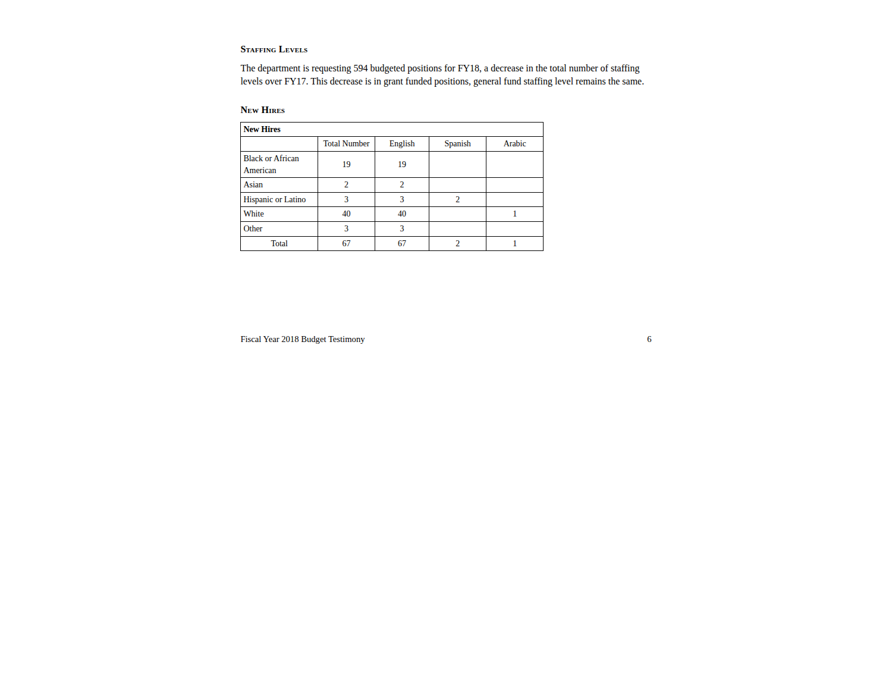Staffing Levels
The department is requesting 594 budgeted positions for FY18, a decrease in the total number of staffing levels over FY17. This decrease is in grant funded positions, general fund staffing level remains the same.
New Hires
| New Hires |
| | Total Number | English | Spanish | Arabic |
| Black or African American | 19 | 19 | | |
| Asian | 2 | 2 | | |
| Hispanic or Latino | 3 | 3 | 2 | |
| White | 40 | 40 | | 1 |
| Other | 3 | 3 | | |
| Total | 67 | 67 | 2 | 1 |
Fiscal Year 2018 Budget Testimony 6